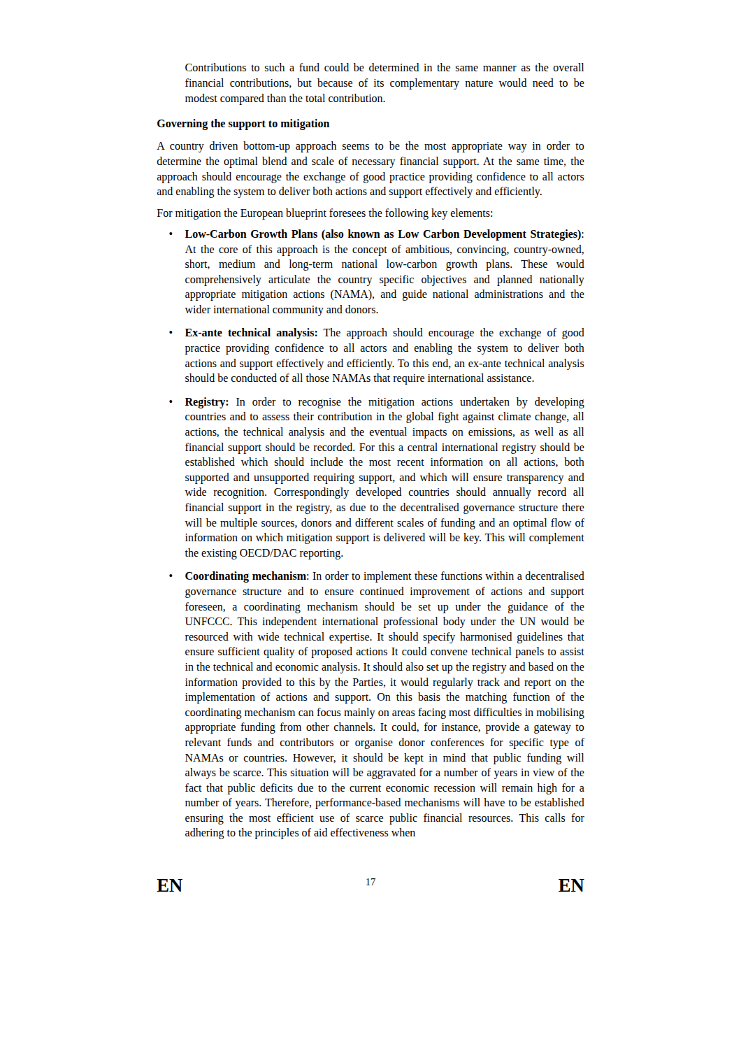Contributions to such a fund could be determined in the same manner as the overall financial contributions, but because of its complementary nature would need to be modest compared than the total contribution.
Governing the support to mitigation
A country driven bottom-up approach seems to be the most appropriate way in order to determine the optimal blend and scale of necessary financial support. At the same time, the approach should encourage the exchange of good practice providing confidence to all actors and enabling the system to deliver both actions and support effectively and efficiently.
For mitigation the European blueprint foresees the following key elements:
Low-Carbon Growth Plans (also known as Low Carbon Development Strategies): At the core of this approach is the concept of ambitious, convincing, country-owned, short, medium and long-term national low-carbon growth plans. These would comprehensively articulate the country specific objectives and planned nationally appropriate mitigation actions (NAMA), and guide national administrations and the wider international community and donors.
Ex-ante technical analysis: The approach should encourage the exchange of good practice providing confidence to all actors and enabling the system to deliver both actions and support effectively and efficiently. To this end, an ex-ante technical analysis should be conducted of all those NAMAs that require international assistance.
Registry: In order to recognise the mitigation actions undertaken by developing countries and to assess their contribution in the global fight against climate change, all actions, the technical analysis and the eventual impacts on emissions, as well as all financial support should be recorded. For this a central international registry should be established which should include the most recent information on all actions, both supported and unsupported requiring support, and which will ensure transparency and wide recognition. Correspondingly developed countries should annually record all financial support in the registry, as due to the decentralised governance structure there will be multiple sources, donors and different scales of funding and an optimal flow of information on which mitigation support is delivered will be key. This will complement the existing OECD/DAC reporting.
Coordinating mechanism: In order to implement these functions within a decentralised governance structure and to ensure continued improvement of actions and support foreseen, a coordinating mechanism should be set up under the guidance of the UNFCCC. This independent international professional body under the UN would be resourced with wide technical expertise. It should specify harmonised guidelines that ensure sufficient quality of proposed actions It could convene technical panels to assist in the technical and economic analysis. It should also set up the registry and based on the information provided to this by the Parties, it would regularly track and report on the implementation of actions and support. On this basis the matching function of the coordinating mechanism can focus mainly on areas facing most difficulties in mobilising appropriate funding from other channels. It could, for instance, provide a gateway to relevant funds and contributors or organise donor conferences for specific type of NAMAs or countries. However, it should be kept in mind that public funding will always be scarce. This situation will be aggravated for a number of years in view of the fact that public deficits due to the current economic recession will remain high for a number of years. Therefore, performance-based mechanisms will have to be established ensuring the most efficient use of scarce public financial resources. This calls for adhering to the principles of aid effectiveness when
EN 17 EN